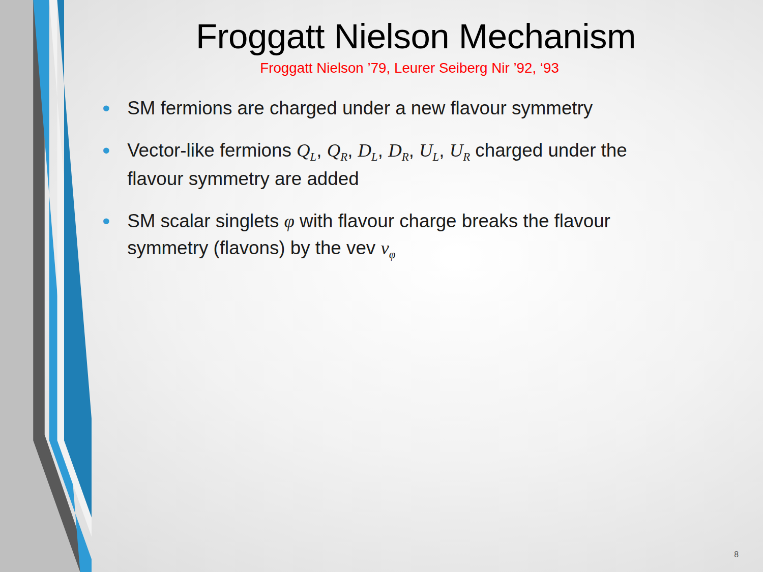Froggatt Nielson Mechanism
Froggatt Nielson ’79, Leurer Seiberg Nir ’92, ‘93
SM fermions are charged under a new flavour symmetry
Vector-like fermions QL, QR, DL, DR, UL, UR charged under the flavour symmetry are added
SM scalar singlets φ with flavour charge breaks the flavour symmetry (flavons) by the vev vφ
8